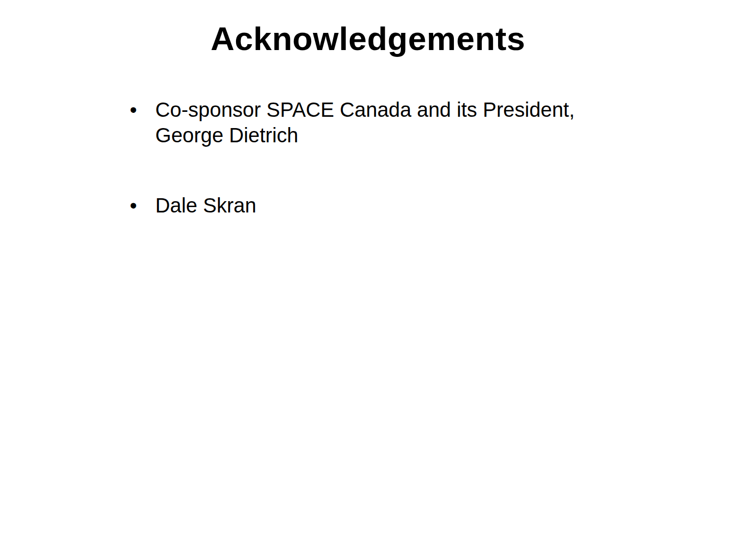Acknowledgements
Co-sponsor SPACE Canada and its President, George Dietrich
Dale Skran